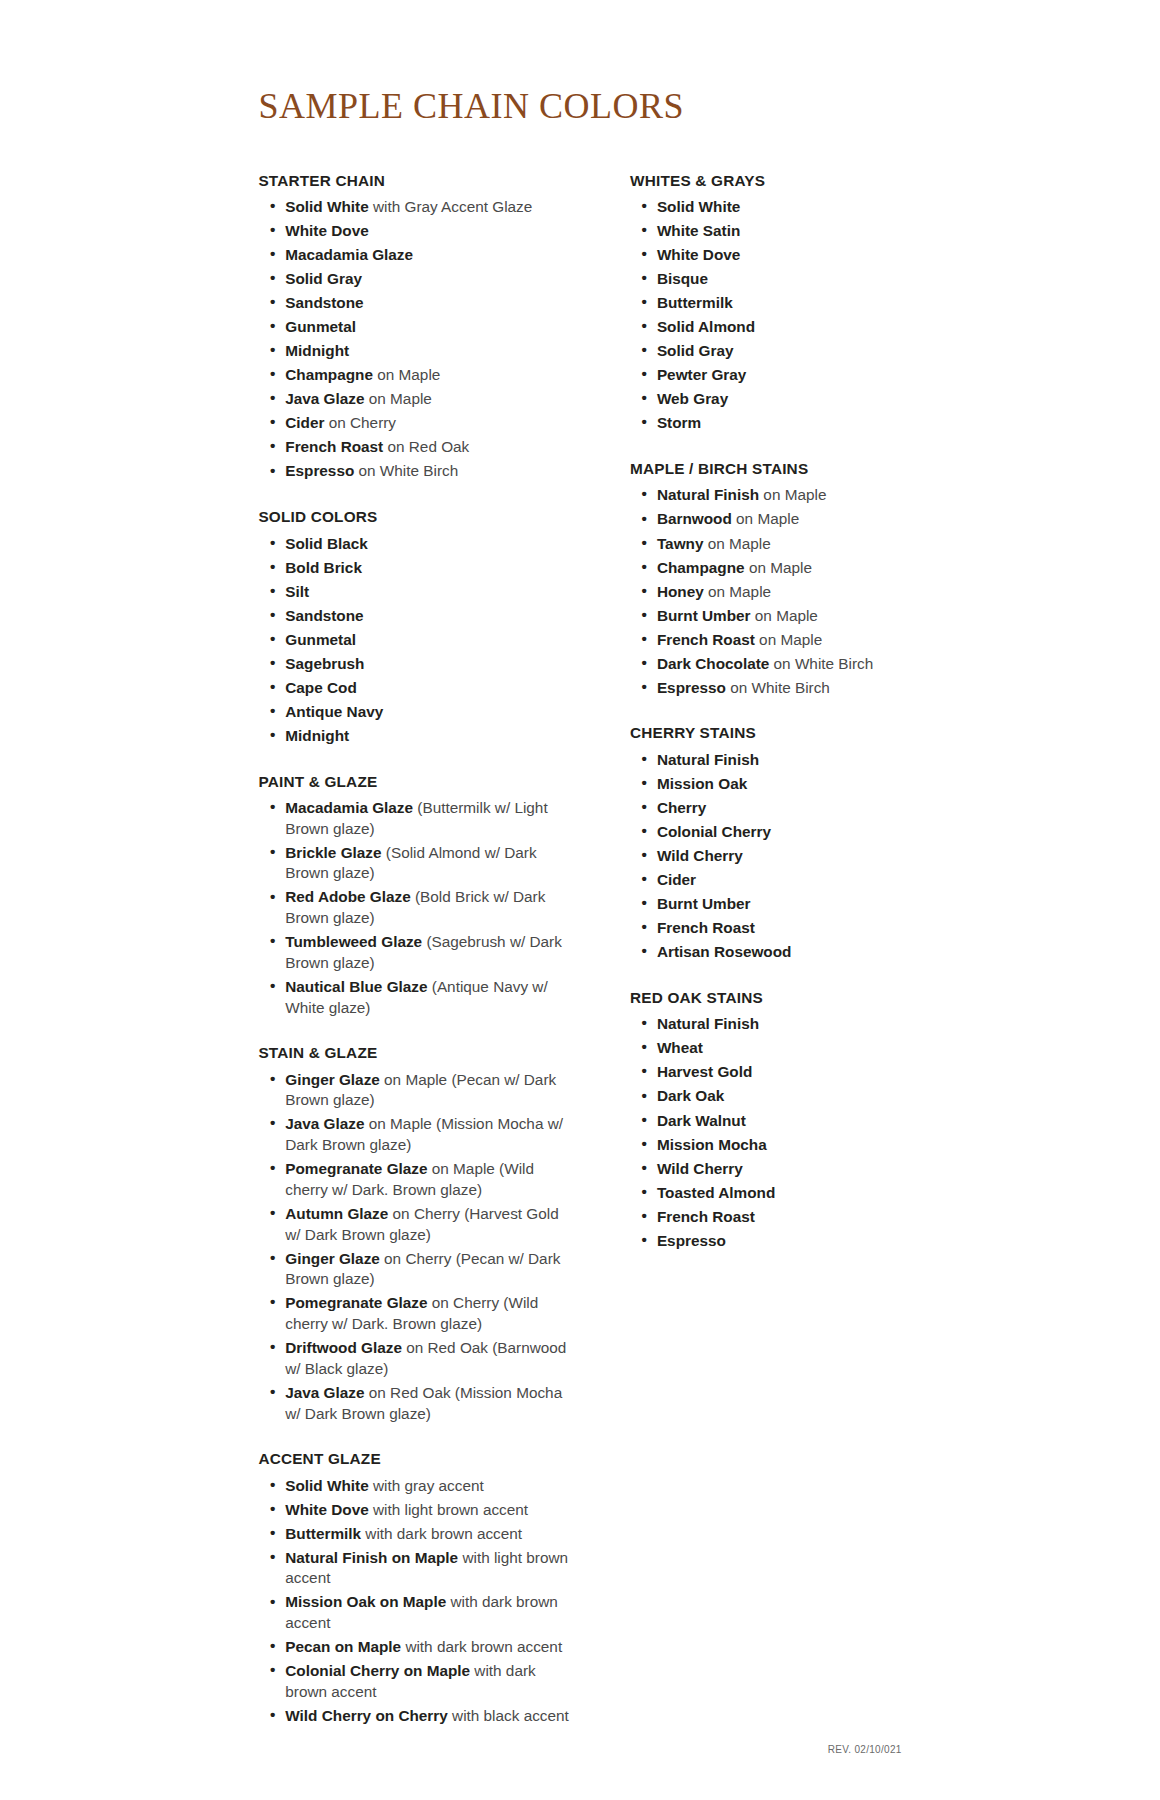SAMPLE CHAIN COLORS
STARTER CHAIN
Solid White with Gray Accent Glaze
White Dove
Macadamia Glaze
Solid Gray
Sandstone
Gunmetal
Midnight
Champagne on Maple
Java Glaze on Maple
Cider on Cherry
French Roast on Red Oak
Espresso on White Birch
SOLID COLORS
Solid Black
Bold Brick
Silt
Sandstone
Gunmetal
Sagebrush
Cape Cod
Antique Navy
Midnight
PAINT & GLAZE
Macadamia Glaze (Buttermilk w/ Light Brown glaze)
Brickle Glaze (Solid Almond w/ Dark Brown glaze)
Red Adobe Glaze (Bold Brick w/ Dark Brown glaze)
Tumbleweed Glaze (Sagebrush w/ Dark Brown glaze)
Nautical Blue Glaze (Antique Navy w/ White glaze)
STAIN & GLAZE
Ginger Glaze on Maple (Pecan w/ Dark Brown glaze)
Java Glaze on Maple (Mission Mocha w/ Dark Brown glaze)
Pomegranate Glaze on Maple (Wild cherry w/ Dark. Brown glaze)
Autumn Glaze on Cherry (Harvest Gold w/ Dark Brown glaze)
Ginger Glaze on Cherry (Pecan w/ Dark Brown glaze)
Pomegranate Glaze on Cherry (Wild cherry w/ Dark. Brown glaze)
Driftwood Glaze on Red Oak (Barnwood w/ Black glaze)
Java Glaze on Red Oak (Mission Mocha w/ Dark Brown glaze)
ACCENT GLAZE
Solid White with gray accent
White Dove with light brown accent
Buttermilk with dark brown accent
Natural Finish on Maple with light brown accent
Mission Oak on Maple with dark brown accent
Pecan on Maple with dark brown accent
Colonial Cherry on Maple with dark brown accent
Wild Cherry on Cherry with black accent
WHITES & GRAYS
Solid White
White Satin
White Dove
Bisque
Buttermilk
Solid Almond
Solid Gray
Pewter Gray
Web Gray
Storm
MAPLE / BIRCH STAINS
Natural Finish on Maple
Barnwood on Maple
Tawny on Maple
Champagne on Maple
Honey on Maple
Burnt Umber on Maple
French Roast on Maple
Dark Chocolate on White Birch
Espresso on White Birch
CHERRY STAINS
Natural Finish
Mission Oak
Cherry
Colonial Cherry
Wild Cherry
Cider
Burnt Umber
French Roast
Artisan Rosewood
RED OAK STAINS
Natural Finish
Wheat
Harvest Gold
Dark Oak
Dark Walnut
Mission Mocha
Wild Cherry
Toasted Almond
French Roast
Espresso
REV. 02/10/021